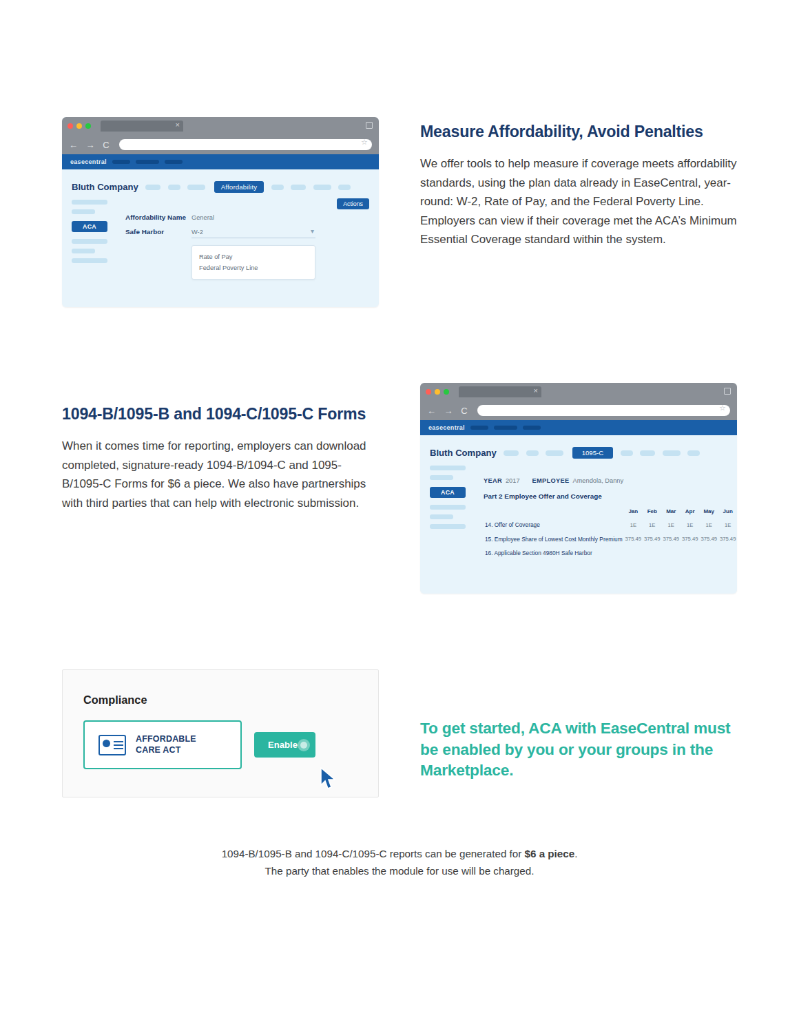← → C
easecentral
Bluth Company Affordability
Actions
ACA
Affordability Name General
Safe Harbor W-2
Rate of Pay
Federal Poverty Line
Measure Affordability, Avoid Penalties
We offer tools to help measure if coverage meets affordability standards, using the plan data already in EaseCentral, year-round: W-2, Rate of Pay, and the Federal Poverty Line. Employers can view if their coverage met the ACA’s Minimum Essential Coverage standard within the system.
1094-B/1095-B and 1094-C/1095-C Forms
When it comes time for reporting, employers can download completed, signature-ready 1094-B/1094-C and 1095-B/1095-C Forms for $6 a piece. We also have partnerships with third parties that can help with electronic submission.
← → C
easecentral
Bluth Company 1095-C
ACA
YEAR 2017 EMPLOYEE Amendola, Danny
Part 2 Employee Offer and Coverage
| | Jan | Feb | Mar | Apr | May | Jun | Jul | Aug |
| --- | --- | --- | --- | --- | --- | --- | --- | --- |
| 14. Offer of Coverage | 1E | 1E | 1E | 1E | 1E | 1E | 1E | 1E |
| 15. Employee Share of Lowest Cost Monthly Premium | 375.49 | 375.49 | 375.49 | 375.49 | 375.49 | 375.49 | 375.49 | 375.49 |
| 16. Applicable Section 4980H Safe Harbor | | | | | | | | |
Compliance
AFFORDABLE
CARE ACT
Enable
To get started, ACA with EaseCentral must be enabled by you or your groups in the Marketplace.
1094-B/1095-B and 1094-C/1095-C reports can be generated for $6 a piece.
The party that enables the module for use will be charged.